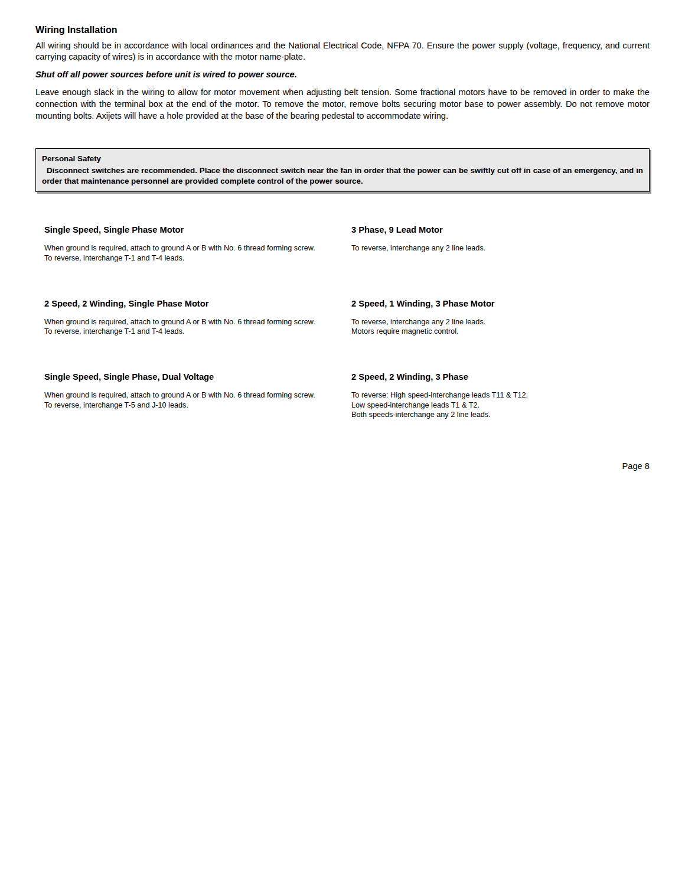Wiring Installation
All wiring should be in accordance with local ordinances and the National Electrical Code, NFPA 70. Ensure the power supply (voltage, frequency, and current carrying capacity of wires) is in accordance with the motor name-plate.
Shut off all power sources before unit is wired to power source.
Leave enough slack in the wiring to allow for motor movement when adjusting belt tension. Some fractional motors have to be removed in order to make the connection with the terminal box at the end of the motor. To remove the motor, remove bolts securing motor base to power assembly. Do not remove motor mounting bolts. Axijets will have a hole provided at the base of the bearing pedestal to accommodate wiring.
Personal Safety
Disconnect switches are recommended. Place the disconnect switch near the fan in order that the power can be swiftly cut off in case of an emergency, and in order that maintenance personnel are provided complete control of the power source.
| Single Speed, Single Phase Motor When ground is required, attach to ground A or B with No. 6 thread forming screw. To reverse, interchange T-1 and T-4 leads. | 3 Phase, 9 Lead Motor To reverse, interchange any 2 line leads. |
| 2 Speed, 2 Winding, Single Phase Motor When ground is required, attach to ground A or B with No. 6 thread forming screw. To reverse, interchange T-1 and T-4 leads. | 2 Speed, 1 Winding, 3 Phase Motor To reverse, interchange any 2 line leads. Motors require magnetic control. |
| Single Speed, Single Phase, Dual Voltage When ground is required, attach to ground A or B with No. 6 thread forming screw. To reverse, interchange T-5 and J-10 leads. | 2 Speed, 2 Winding, 3 Phase To reverse: High speed-interchange leads T11 & T12. Low speed-interchange leads T1 & T2. Both speeds-interchange any 2 line leads. |
Page 8